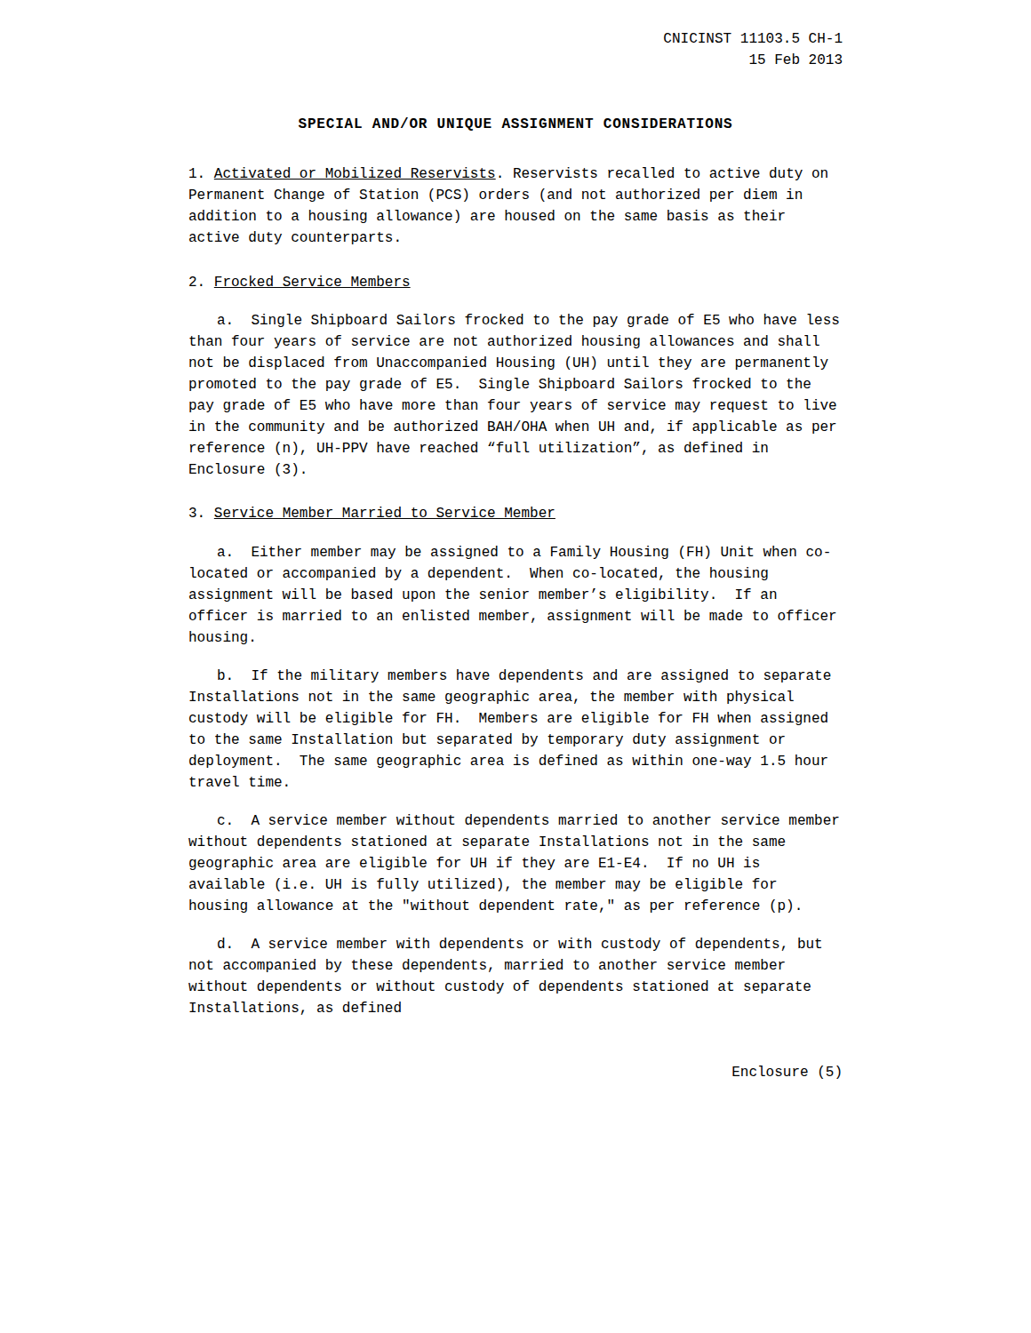CNICINST 11103.5 CH-1 15 Feb 2013
SPECIAL AND/OR UNIQUE ASSIGNMENT CONSIDERATIONS
1. Activated or Mobilized Reservists. Reservists recalled to active duty on Permanent Change of Station (PCS) orders (and not authorized per diem in addition to a housing allowance) are housed on the same basis as their active duty counterparts.
2. Frocked Service Members
a. Single Shipboard Sailors frocked to the pay grade of E5 who have less than four years of service are not authorized housing allowances and shall not be displaced from Unaccompanied Housing (UH) until they are permanently promoted to the pay grade of E5. Single Shipboard Sailors frocked to the pay grade of E5 who have more than four years of service may request to live in the community and be authorized BAH/OHA when UH and, if applicable as per reference (n), UH-PPV have reached “full utilization”, as defined in Enclosure (3).
3. Service Member Married to Service Member
a. Either member may be assigned to a Family Housing (FH) Unit when co-located or accompanied by a dependent. When co-located, the housing assignment will be based upon the senior member’s eligibility. If an officer is married to an enlisted member, assignment will be made to officer housing.
b. If the military members have dependents and are assigned to separate Installations not in the same geographic area, the member with physical custody will be eligible for FH. Members are eligible for FH when assigned to the same Installation but separated by temporary duty assignment or deployment. The same geographic area is defined as within one-way 1.5 hour travel time.
c. A service member without dependents married to another service member without dependents stationed at separate Installations not in the same geographic area are eligible for UH if they are E1-E4. If no UH is available (i.e. UH is fully utilized), the member may be eligible for housing allowance at the "without dependent rate," as per reference (p).
d. A service member with dependents or with custody of dependents, but not accompanied by these dependents, married to another service member without dependents or without custody of dependents stationed at separate Installations, as defined
Enclosure (5)